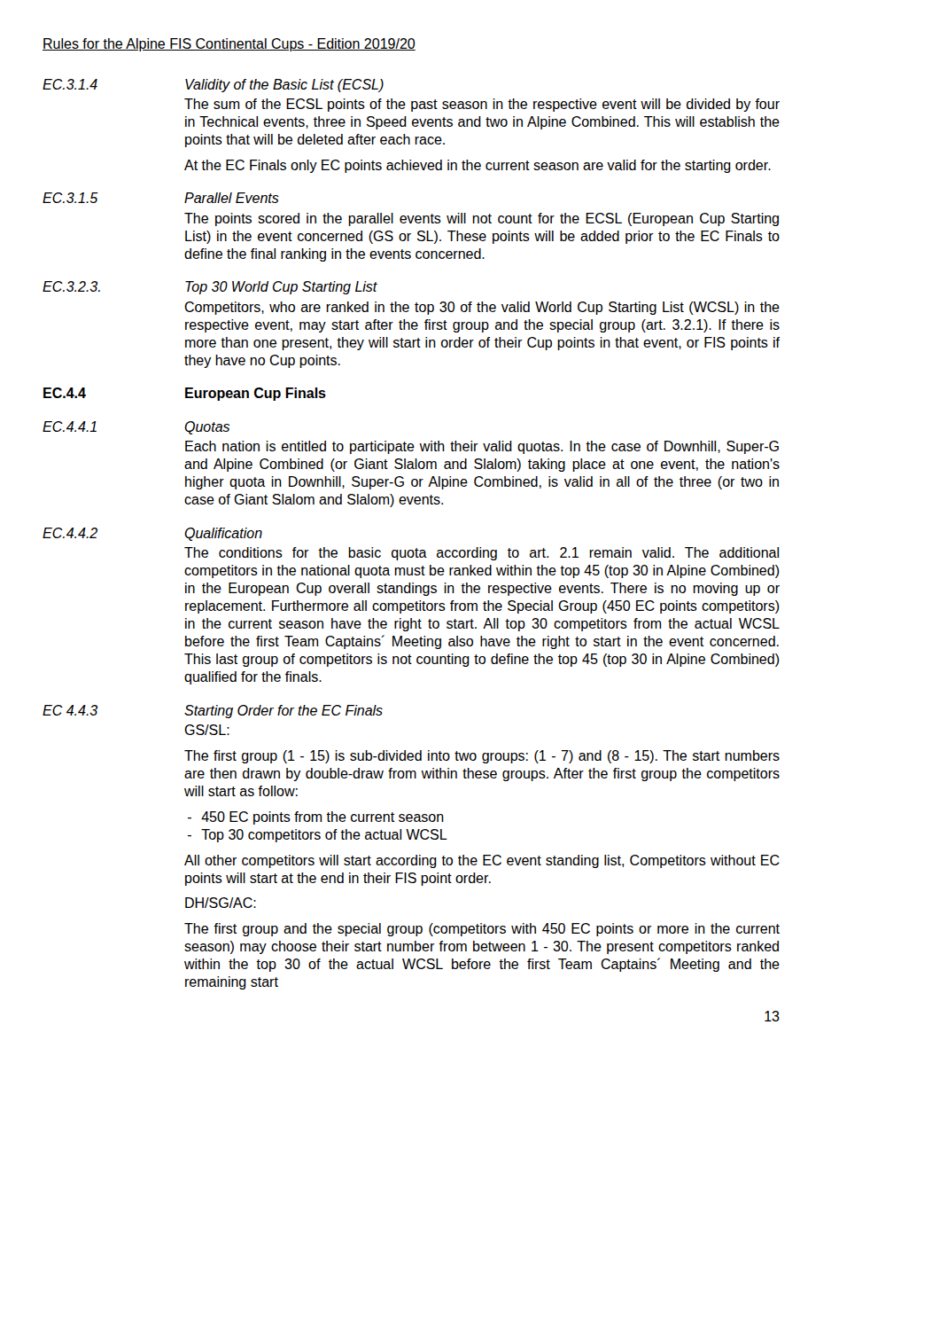Rules for the Alpine FIS Continental Cups - Edition 2019/20
EC.3.1.4
Validity of the Basic List (ECSL)
The sum of the ECSL points of the past season in the respective event will be divided by four in Technical events, three in Speed events and two in Alpine Combined. This will establish the points that will be deleted after each race.
At the EC Finals only EC points achieved in the current season are valid for the starting order.
EC.3.1.5
Parallel Events
The points scored in the parallel events will not count for the ECSL (European Cup Starting List) in the event concerned (GS or SL). These points will be added prior to the EC Finals to define the final ranking in the events concerned.
EC.3.2.3.
Top 30 World Cup Starting List
Competitors, who are ranked in the top 30 of the valid World Cup Starting List (WCSL) in the respective event, may start after the first group and the special group (art. 3.2.1). If there is more than one present, they will start in order of their Cup points in that event, or FIS points if they have no Cup points.
EC.4.4
European Cup Finals
EC.4.4.1
Quotas
Each nation is entitled to participate with their valid quotas. In the case of Downhill, Super-G and Alpine Combined (or Giant Slalom and Slalom) taking place at one event, the nation's higher quota in Downhill, Super-G or Alpine Combined, is valid in all of the three (or two in case of Giant Slalom and Slalom) events.
EC.4.4.2
Qualification
The conditions for the basic quota according to art. 2.1 remain valid. The additional competitors in the national quota must be ranked within the top 45 (top 30 in Alpine Combined) in the European Cup overall standings in the respective events. There is no moving up or replacement. Furthermore all competitors from the Special Group (450 EC points competitors) in the current season have the right to start. All top 30 competitors from the actual WCSL before the first Team Captains´ Meeting also have the right to start in the event concerned. This last group of competitors is not counting to define the top 45 (top 30 in Alpine Combined) qualified for the finals.
EC 4.4.3
Starting Order for the EC Finals
GS/SL:
The first group (1 - 15) is sub-divided into two groups: (1 - 7) and (8 - 15). The start numbers are then drawn by double-draw from within these groups. After the first group the competitors will start as follow:
450 EC points from the current season
Top 30 competitors of the actual WCSL
All other competitors will start according to the EC event standing list, Competitors without EC points will start at the end in their FIS point order.
DH/SG/AC:
The first group and the special group (competitors with 450 EC points or more in the current season) may choose their start number from between 1 - 30. The present competitors ranked within the top 30 of the actual WCSL before the first Team Captains´ Meeting and the remaining start
13